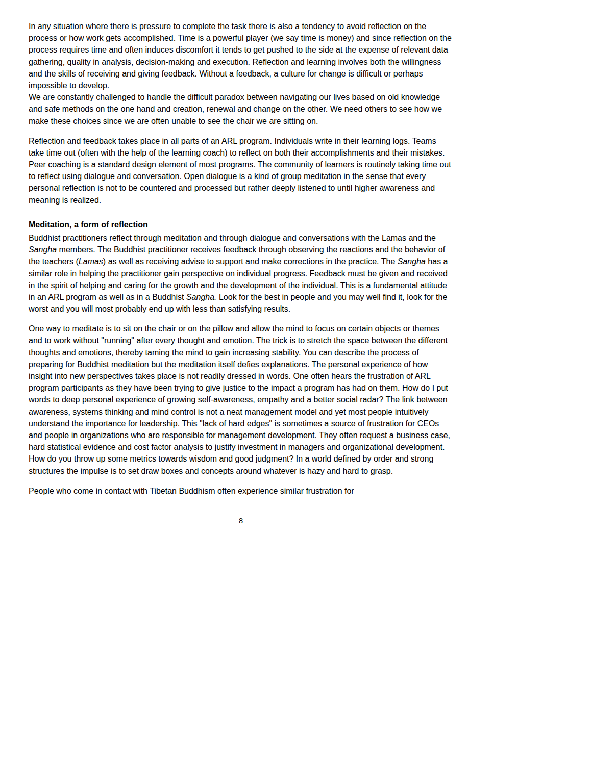In any situation where there is pressure to complete the task there is also a tendency to avoid reflection on the process or how work gets accomplished. Time is a powerful player (we say time is money) and since reflection on the process requires time and often induces discomfort it tends to get pushed to the side at the expense of relevant data gathering, quality in analysis, decision-making and execution. Reflection and learning involves both the willingness and the skills of receiving and giving feedback. Without a feedback, a culture for change is difficult or perhaps impossible to develop.
We are constantly challenged to handle the difficult paradox between navigating our lives based on old knowledge and safe methods on the one hand and creation, renewal and change on the other. We need others to see how we make these choices since we are often unable to see the chair we are sitting on.
Reflection and feedback takes place in all parts of an ARL program. Individuals write in their learning logs. Teams take time out (often with the help of the learning coach) to reflect on both their accomplishments and their mistakes. Peer coaching is a standard design element of most programs. The community of learners is routinely taking time out to reflect using dialogue and conversation. Open dialogue is a kind of group meditation in the sense that every personal reflection is not to be countered and processed but rather deeply listened to until higher awareness and meaning is realized.
Meditation, a form of reflection
Buddhist practitioners reflect through meditation and through dialogue and conversations with the Lamas and the Sangha members. The Buddhist practitioner receives feedback through observing the reactions and the behavior of the teachers (Lamas) as well as receiving advise to support and make corrections in the practice. The Sangha has a similar role in helping the practitioner gain perspective on individual progress. Feedback must be given and received in the spirit of helping and caring for the growth and the development of the individual. This is a fundamental attitude in an ARL program as well as in a Buddhist Sangha. Look for the best in people and you may well find it, look for the worst and you will most probably end up with less than satisfying results.
One way to meditate is to sit on the chair or on the pillow and allow the mind to focus on certain objects or themes and to work without "running" after every thought and emotion. The trick is to stretch the space between the different thoughts and emotions, thereby taming the mind to gain increasing stability. You can describe the process of preparing for Buddhist meditation but the meditation itself defies explanations. The personal experience of how insight into new perspectives takes place is not readily dressed in words. One often hears the frustration of ARL program participants as they have been trying to give justice to the impact a program has had on them. How do I put words to deep personal experience of growing self-awareness, empathy and a better social radar? The link between awareness, systems thinking and mind control is not a neat management model and yet most people intuitively understand the importance for leadership. This "lack of hard edges" is sometimes a source of frustration for CEOs and people in organizations who are responsible for management development. They often request a business case, hard statistical evidence and cost factor analysis to justify investment in managers and organizational development. How do you throw up some metrics towards wisdom and good judgment? In a world defined by order and strong structures the impulse is to set draw boxes and concepts around whatever is hazy and hard to grasp.
People who come in contact with Tibetan Buddhism often experience similar frustration for
8